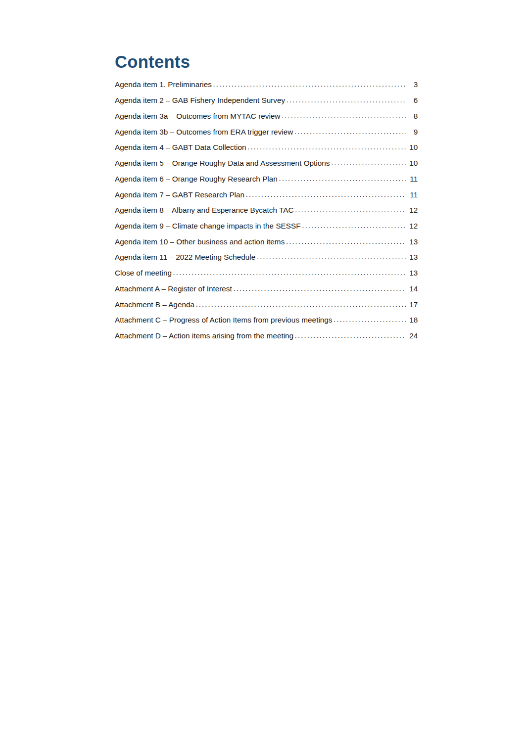Contents
Agenda item 1. Preliminaries ........................................................................................................................................................................................................... 3
Agenda item 2 – GAB Fishery Independent Survey ........................................................................................................................................................................................................... 6
Agenda item 3a – Outcomes from MYTAC review ........................................................................................................................................................................................................... 8
Agenda item 3b – Outcomes from ERA trigger review ........................................................................................................................................................................................................... 9
Agenda item 4 – GABT Data Collection ........................................................................................................................................................................................................... 10
Agenda item 5 – Orange Roughy Data and Assessment Options ........................................................................................................................................................................................................... 10
Agenda item 6 – Orange Roughy Research Plan ........................................................................................................................................................................................................... 11
Agenda item 7 – GABT Research Plan ........................................................................................................................................................................................................... 11
Agenda item 8 – Albany and Esperance Bycatch TAC ........................................................................................................................................................................................................... 12
Agenda item 9 – Climate change impacts in the SESSF ........................................................................................................................................................................................................... 12
Agenda item 10 – Other business and action items ........................................................................................................................................................................................................... 13
Agenda item 11 – 2022 Meeting Schedule ........................................................................................................................................................................................................... 13
Close of meeting ........................................................................................................................................................................................................... 13
Attachment A – Register of Interest ........................................................................................................................................................................................................... 14
Attachment B – Agenda ........................................................................................................................................................................................................... 17
Attachment C – Progress of Action Items from previous meetings ........................................................................................................................................................................................................... 18
Attachment D – Action items arising from the meeting ........................................................................................................................................................................................................... 24